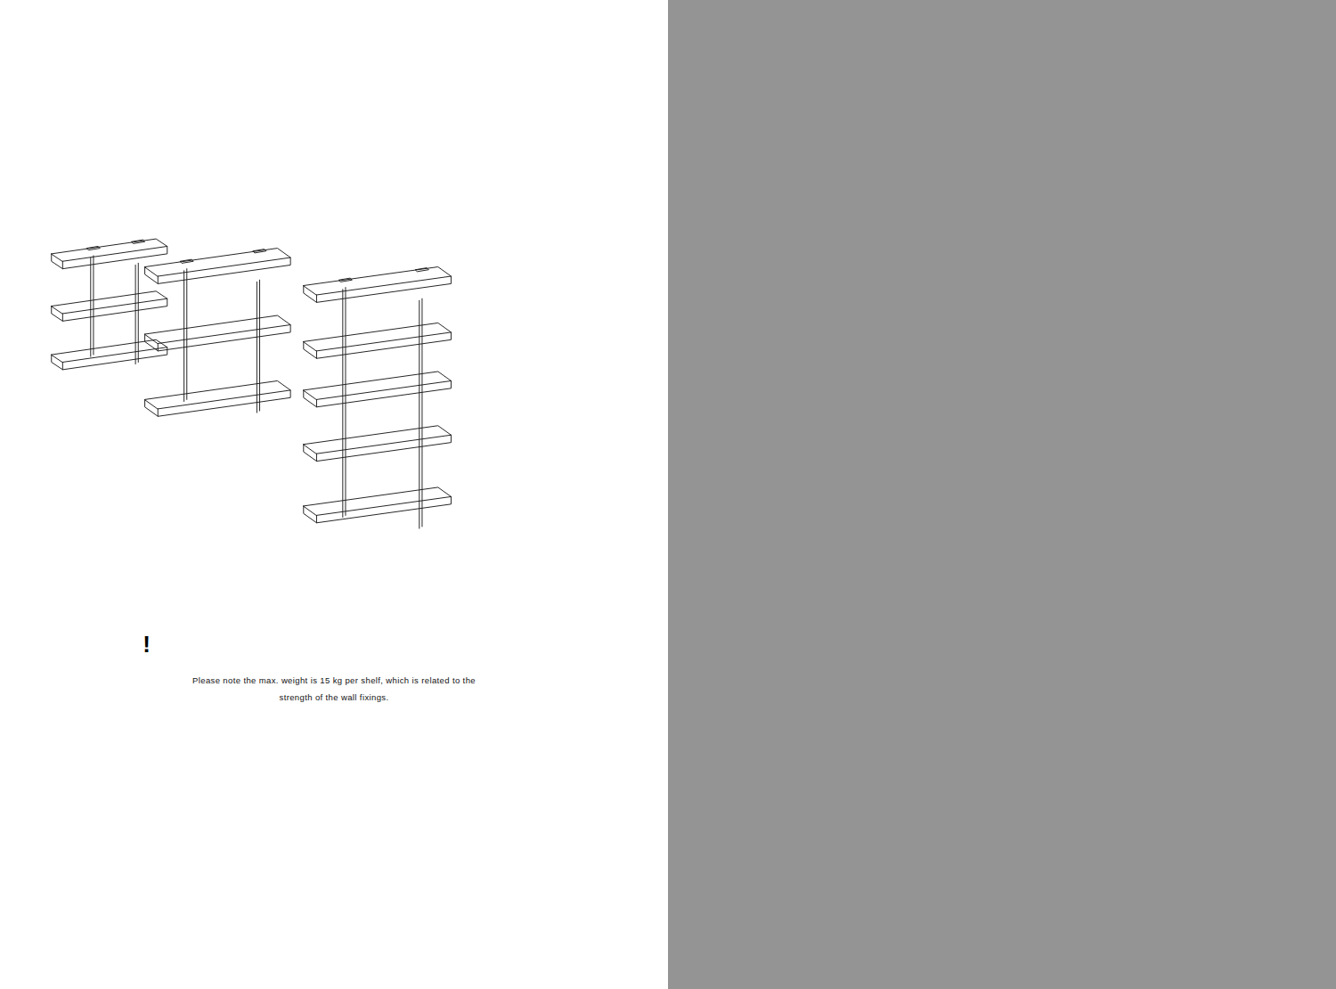!
Please note the max. weight is 15 kg per shelf, which is related to the strength of the wall fixings.